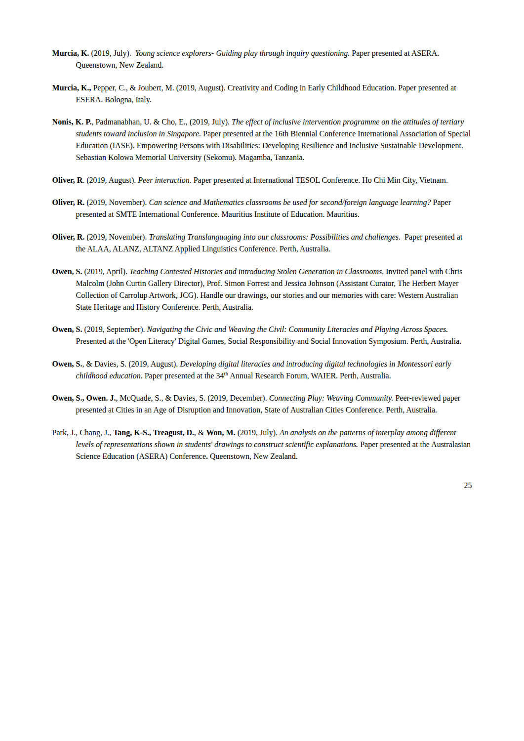Murcia, K. (2019, July). Young science explorers- Guiding play through inquiry questioning. Paper presented at ASERA. Queenstown, New Zealand.
Murcia, K., Pepper, C., & Joubert, M. (2019, August). Creativity and Coding in Early Childhood Education. Paper presented at ESERA. Bologna, Italy.
Nonis, K. P., Padmanabhan, U. & Cho, E., (2019, July). The effect of inclusive intervention programme on the attitudes of tertiary students toward inclusion in Singapore. Paper presented at the 16th Biennial Conference International Association of Special Education (IASE). Empowering Persons with Disabilities: Developing Resilience and Inclusive Sustainable Development. Sebastian Kolowa Memorial University (Sekomu). Magamba, Tanzania.
Oliver, R. (2019, August). Peer interaction. Paper presented at International TESOL Conference. Ho Chi Min City, Vietnam.
Oliver, R. (2019, November). Can science and Mathematics classrooms be used for second/foreign language learning? Paper presented at SMTE International Conference. Mauritius Institute of Education. Mauritius.
Oliver, R. (2019, November). Translating Translanguaging into our classrooms: Possibilities and challenges. Paper presented at the ALAA, ALANZ, ALTANZ Applied Linguistics Conference. Perth, Australia.
Owen, S. (2019, April). Teaching Contested Histories and introducing Stolen Generation in Classrooms. Invited panel with Chris Malcolm (John Curtin Gallery Director), Prof. Simon Forrest and Jessica Johnson (Assistant Curator, The Herbert Mayer Collection of Carrolup Artwork, JCG). Handle our drawings, our stories and our memories with care: Western Australian State Heritage and History Conference. Perth, Australia.
Owen, S. (2019, September). Navigating the Civic and Weaving the Civil: Community Literacies and Playing Across Spaces. Presented at the 'Open Literacy' Digital Games, Social Responsibility and Social Innovation Symposium. Perth, Australia.
Owen, S., & Davies, S. (2019, August). Developing digital literacies and introducing digital technologies in Montessori early childhood education. Paper presented at the 34th Annual Research Forum, WAIER. Perth, Australia.
Owen, S., Owen. J., McQuade, S., & Davies, S. (2019, December). Connecting Play: Weaving Community. Peer-reviewed paper presented at Cities in an Age of Disruption and Innovation, State of Australian Cities Conference. Perth, Australia.
Park, J., Chang, J., Tang, K-S., Treagust, D., & Won, M. (2019, July). An analysis on the patterns of interplay among different levels of representations shown in students' drawings to construct scientific explanations. Paper presented at the Australasian Science Education (ASERA) Conference. Queenstown, New Zealand.
25